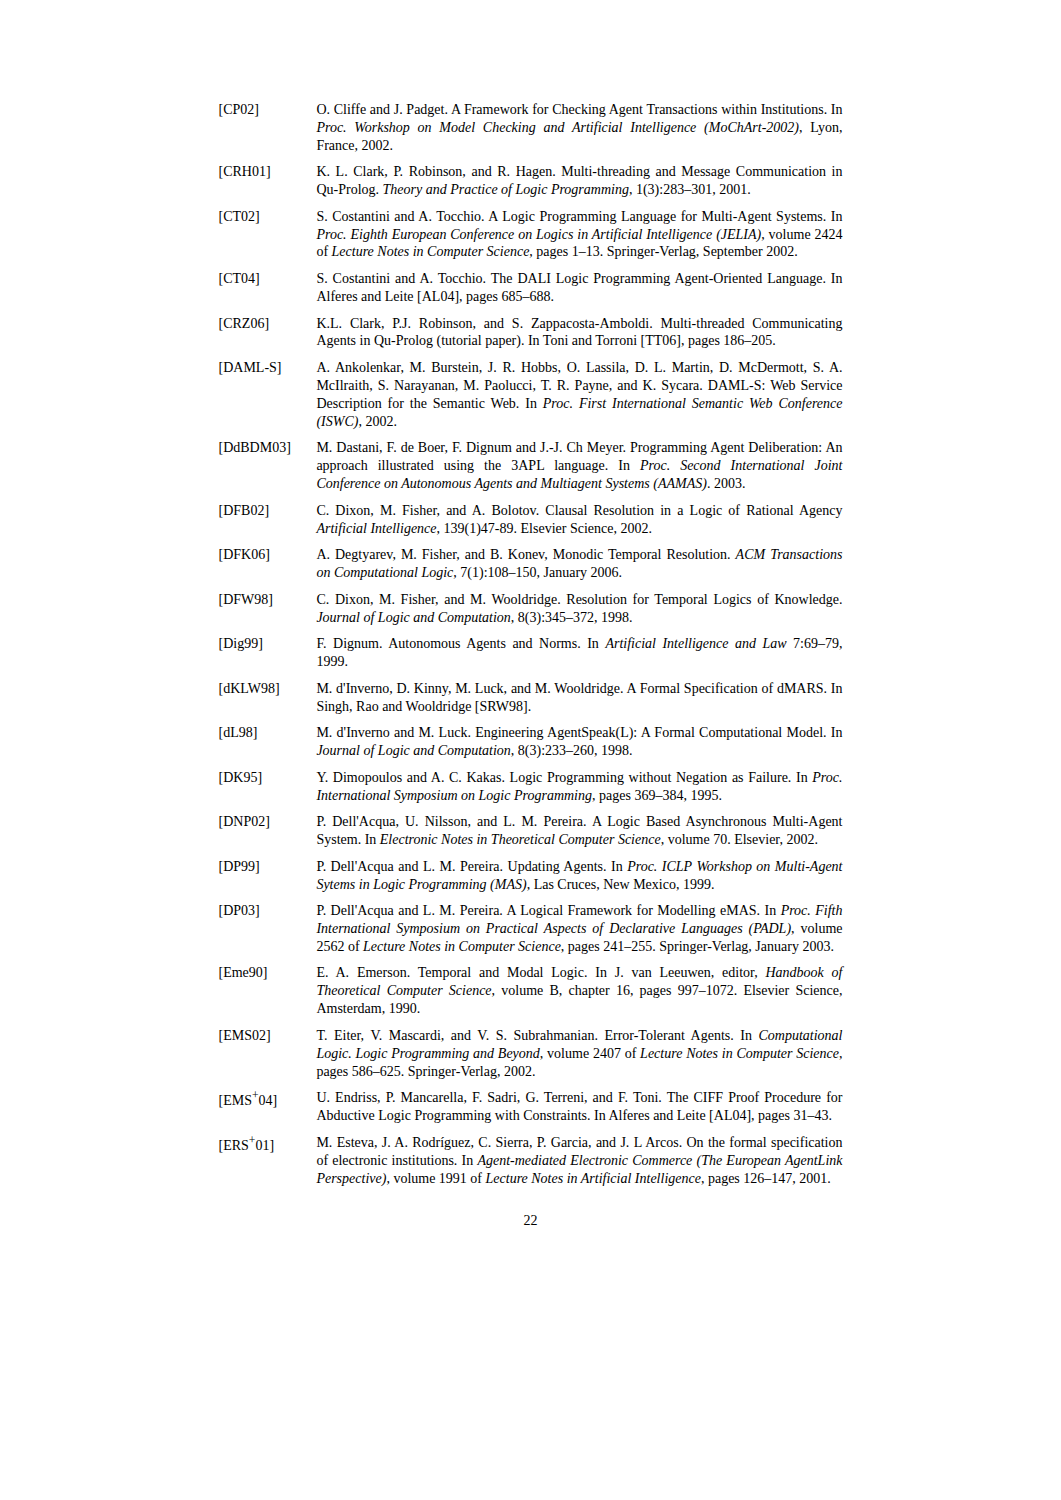[CP02]
O. Cliffe and J. Padget. A Framework for Checking Agent Transactions within Institutions. In Proc. Workshop on Model Checking and Artificial Intelligence (MoChArt-2002), Lyon, France, 2002.
[CRH01]
K. L. Clark, P. Robinson, and R. Hagen. Multi-threading and Message Communication in Qu-Prolog. Theory and Practice of Logic Programming, 1(3):283–301, 2001.
[CT02]
S. Costantini and A. Tocchio. A Logic Programming Language for Multi-Agent Systems. In Proc. Eighth European Conference on Logics in Artificial Intelligence (JELIA), volume 2424 of Lecture Notes in Computer Science, pages 1–13. Springer-Verlag, September 2002.
[CT04]
S. Costantini and A. Tocchio. The DALI Logic Programming Agent-Oriented Language. In Alferes and Leite [AL04], pages 685–688.
[CRZ06]
K.L. Clark, P.J. Robinson, and S. Zappacosta-Amboldi. Multi-threaded Communicating Agents in Qu-Prolog (tutorial paper). In Toni and Torroni [TT06], pages 186–205.
[DAML-S]
A. Ankolenkar, M. Burstein, J. R. Hobbs, O. Lassila, D. L. Martin, D. McDermott, S. A. McIlraith, S. Narayanan, M. Paolucci, T. R. Payne, and K. Sycara. DAML-S: Web Service Description for the Semantic Web. In Proc. First International Semantic Web Conference (ISWC), 2002.
[DdBDM03]
M. Dastani, F. de Boer, F. Dignum and J.-J. Ch Meyer. Programming Agent Deliberation: An approach illustrated using the 3APL language. In Proc. Second International Joint Conference on Autonomous Agents and Multiagent Systems (AAMAS). 2003.
[DFB02]
C. Dixon, M. Fisher, and A. Bolotov. Clausal Resolution in a Logic of Rational Agency Artificial Intelligence, 139(1)47-89. Elsevier Science, 2002.
[DFK06]
A. Degtyarev, M. Fisher, and B. Konev, Monodic Temporal Resolution. ACM Transactions on Computational Logic, 7(1):108–150, January 2006.
[DFW98]
C. Dixon, M. Fisher, and M. Wooldridge. Resolution for Temporal Logics of Knowledge. Journal of Logic and Computation, 8(3):345–372, 1998.
[Dig99]
F. Dignum. Autonomous Agents and Norms. In Artificial Intelligence and Law 7:69–79, 1999.
[dKLW98]
M. d'Inverno, D. Kinny, M. Luck, and M. Wooldridge. A Formal Specification of dMARS. In Singh, Rao and Wooldridge [SRW98].
[dL98]
M. d'Inverno and M. Luck. Engineering AgentSpeak(L): A Formal Computational Model. In Journal of Logic and Computation, 8(3):233–260, 1998.
[DK95]
Y. Dimopoulos and A. C. Kakas. Logic Programming without Negation as Failure. In Proc. International Symposium on Logic Programming, pages 369–384, 1995.
[DNP02]
P. Dell'Acqua, U. Nilsson, and L. M. Pereira. A Logic Based Asynchronous Multi-Agent System. In Electronic Notes in Theoretical Computer Science, volume 70. Elsevier, 2002.
[DP99]
P. Dell'Acqua and L. M. Pereira. Updating Agents. In Proc. ICLP Workshop on Multi-Agent Sytems in Logic Programming (MAS), Las Cruces, New Mexico, 1999.
[DP03]
P. Dell'Acqua and L. M. Pereira. A Logical Framework for Modelling eMAS. In Proc. Fifth International Symposium on Practical Aspects of Declarative Languages (PADL), volume 2562 of Lecture Notes in Computer Science, pages 241–255. Springer-Verlag, January 2003.
[Eme90]
E. A. Emerson. Temporal and Modal Logic. In J. van Leeuwen, editor, Handbook of Theoretical Computer Science, volume B, chapter 16, pages 997–1072. Elsevier Science, Amsterdam, 1990.
[EMS02]
T. Eiter, V. Mascardi, and V. S. Subrahmanian. Error-Tolerant Agents. In Computational Logic. Logic Programming and Beyond, volume 2407 of Lecture Notes in Computer Science, pages 586–625. Springer-Verlag, 2002.
[EMS+04]
U. Endriss, P. Mancarella, F. Sadri, G. Terreni, and F. Toni. The CIFF Proof Procedure for Abductive Logic Programming with Constraints. In Alferes and Leite [AL04], pages 31–43.
[ERS+01]
M. Esteva, J. A. Rodríguez, C. Sierra, P. Garcia, and J. L Arcos. On the formal specification of electronic institutions. In Agent-mediated Electronic Commerce (The European AgentLink Perspective), volume 1991 of Lecture Notes in Artificial Intelligence, pages 126–147, 2001.
22